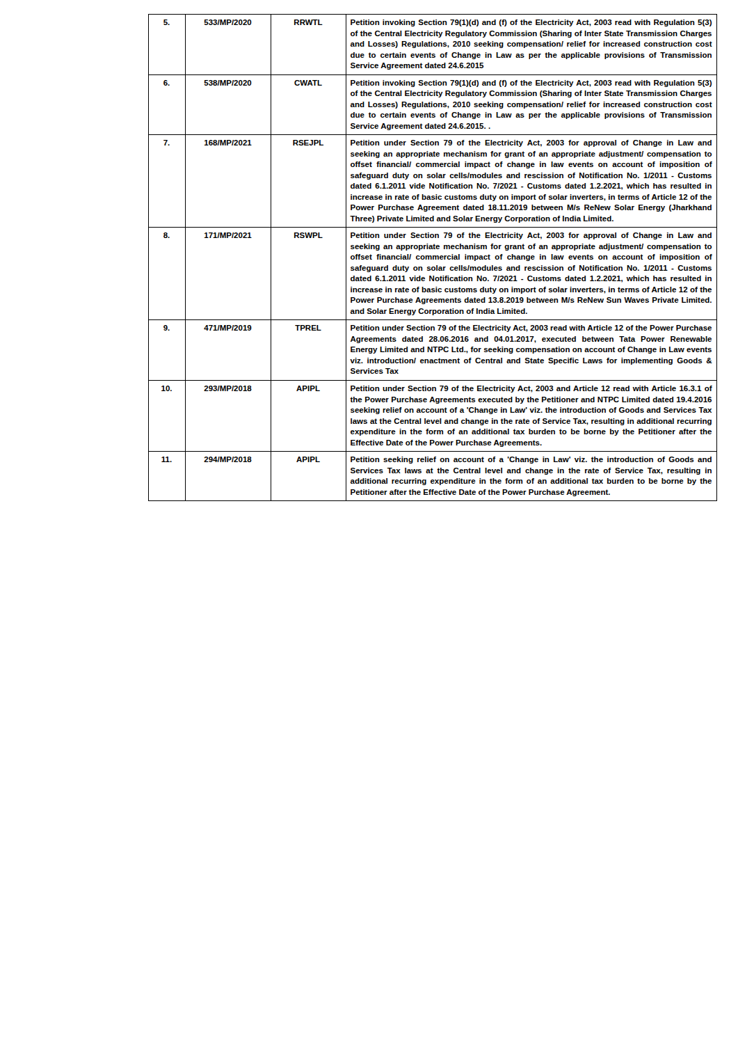| | 5. | 533/MP/2020 | RRWTL | Petition invoking Section 79(1)(d) and (f) of the Electricity Act, 2003 read with Regulation 5(3) of the Central Electricity Regulatory Commission (Sharing of Inter State Transmission Charges and Losses) Regulations, 2010 seeking compensation/ relief for increased construction cost due to certain events of Change in Law as per the applicable provisions of Transmission Service Agreement dated 24.6.2015 |
| | 6. | 538/MP/2020 | CWATL | Petition invoking Section 79(1)(d) and (f) of the Electricity Act, 2003 read with Regulation 5(3) of the Central Electricity Regulatory Commission (Sharing of Inter State Transmission Charges and Losses) Regulations, 2010 seeking compensation/ relief for increased construction cost due to certain events of Change in Law as per the applicable provisions of Transmission Service Agreement dated 24.6.2015. . |
| | 7. | 168/MP/2021 | RSEJPL | Petition under Section 79 of the Electricity Act, 2003 for approval of Change in Law and seeking an appropriate mechanism for grant of an appropriate adjustment/ compensation to offset financial/ commercial impact of change in law events on account of imposition of safeguard duty on solar cells/modules and rescission of Notification No. 1/2011 - Customs dated 6.1.2011 vide Notification No. 7/2021 - Customs dated 1.2.2021, which has resulted in increase in rate of basic customs duty on import of solar inverters, in terms of Article 12 of the Power Purchase Agreement dated 18.11.2019 between M/s ReNew Solar Energy (Jharkhand Three) Private Limited and Solar Energy Corporation of India Limited. |
| | 8. | 171/MP/2021 | RSWPL | Petition under Section 79 of the Electricity Act, 2003 for approval of Change in Law and seeking an appropriate mechanism for grant of an appropriate adjustment/ compensation to offset financial/ commercial impact of change in law events on account of imposition of safeguard duty on solar cells/modules and rescission of Notification No. 1/2011 - Customs dated 6.1.2011 vide Notification No. 7/2021 - Customs dated 1.2.2021, which has resulted in increase in rate of basic customs duty on import of solar inverters, in terms of Article 12 of the Power Purchase Agreements dated 13.8.2019 between M/s ReNew Sun Waves Private Limited. and Solar Energy Corporation of India Limited. |
| | 9. | 471/MP/2019 | TPREL | Petition under Section 79 of the Electricity Act, 2003 read with Article 12 of the Power Purchase Agreements dated 28.06.2016 and 04.01.2017, executed between Tata Power Renewable Energy Limited and NTPC Ltd., for seeking compensation on account of Change in Law events viz. introduction/ enactment of Central and State Specific Laws for implementing Goods & Services Tax |
| | 10. | 293/MP/2018 | APIPL | Petition under Section 79 of the Electricity Act, 2003 and Article 12 read with Article 16.3.1 of the Power Purchase Agreements executed by the Petitioner and NTPC Limited dated 19.4.2016 seeking relief on account of a 'Change in Law' viz. the introduction of Goods and Services Tax laws at the Central level and change in the rate of Service Tax, resulting in additional recurring expenditure in the form of an additional tax burden to be borne by the Petitioner after the Effective Date of the Power Purchase Agreements. |
| | 11. | 294/MP/2018 | APIPL | Petition seeking relief on account of a 'Change in Law' viz. the introduction of Goods and Services Tax laws at the Central level and change in the rate of Service Tax, resulting in additional recurring expenditure in the form of an additional tax burden to be borne by the Petitioner after the Effective Date of the Power Purchase Agreement. |